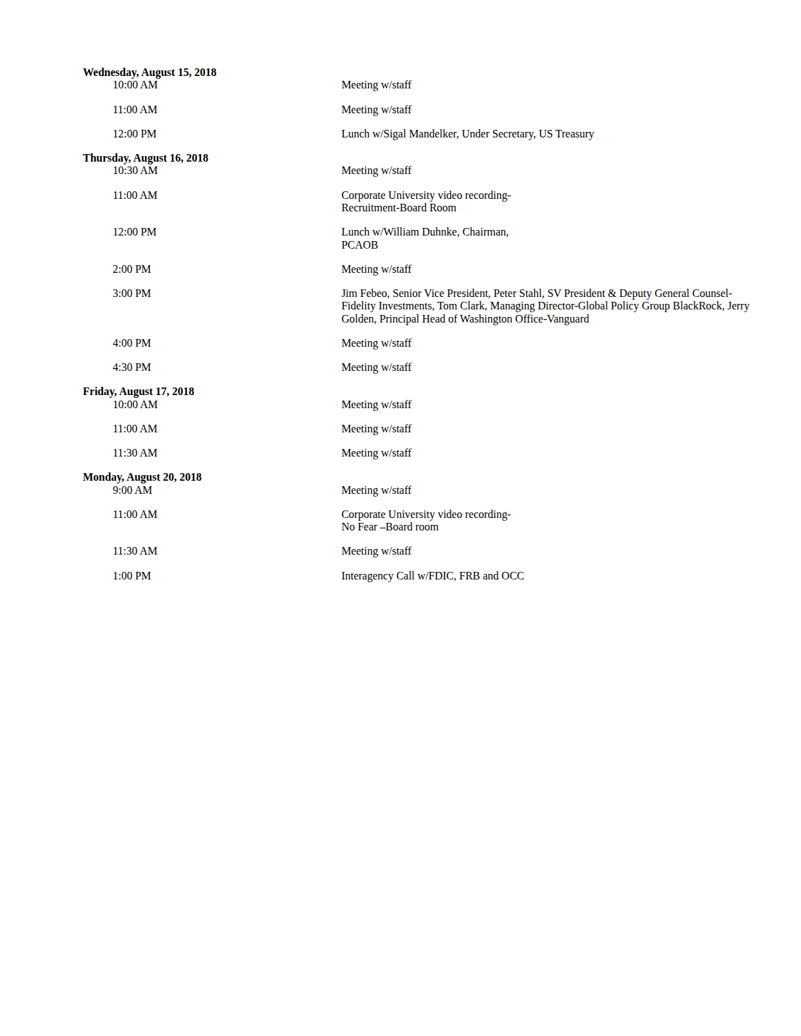Wednesday, August 15, 2018
| 10:00 AM | Meeting w/staff |
| 11:00 AM | Meeting w/staff |
| 12:00 PM | Lunch w/Sigal Mandelker, Under Secretary, US Treasury |
Thursday, August 16, 2018
| 10:30 AM | Meeting w/staff |
| 11:00 AM | Corporate University video recording- Recruitment-Board Room |
| 12:00 PM | Lunch w/William Duhnke, Chairman, PCAOB |
| 2:00 PM | Meeting w/staff |
| 3:00 PM | Jim Febeo, Senior Vice President, Peter Stahl, SV President & Deputy General Counsel-Fidelity Investments, Tom Clark, Managing Director-Global Policy Group BlackRock, Jerry Golden, Principal Head of Washington Office-Vanguard |
| 4:00 PM | Meeting w/staff |
| 4:30 PM | Meeting w/staff |
Friday, August 17, 2018
| 10:00 AM | Meeting w/staff |
| 11:00 AM | Meeting w/staff |
| 11:30 AM | Meeting w/staff |
Monday, August 20, 2018
| 9:00 AM | Meeting w/staff |
| 11:00 AM | Corporate University video recording- No Fear –Board room |
| 11:30 AM | Meeting w/staff |
| 1:00 PM | Interagency Call w/FDIC, FRB and OCC |